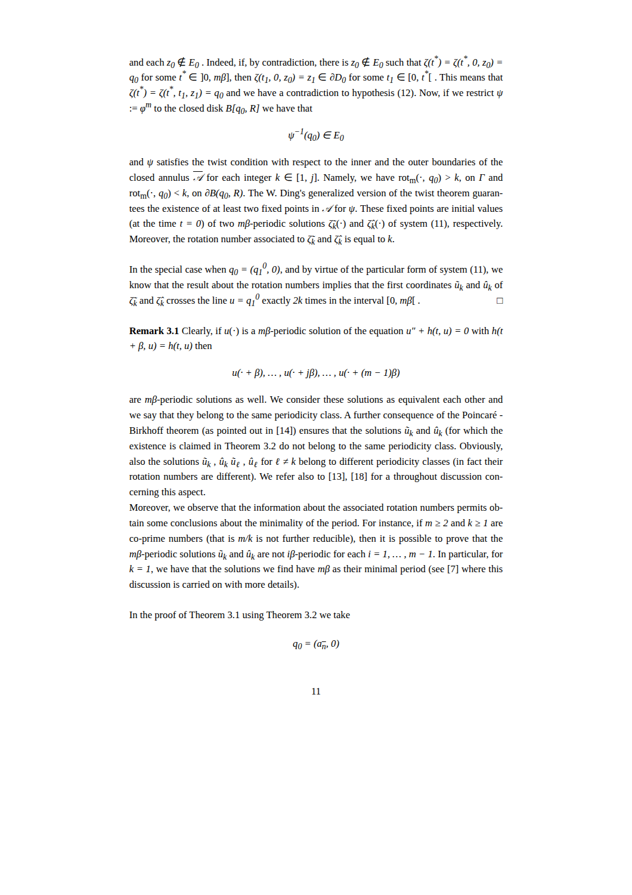and each z0 ∉ E0 . Indeed, if, by contradiction, there is z0 ∉ E0 such that ζ(t*) = ζ(t*, 0, z0) = q0 for some t* ∈ ]0, mβ], then ζ(t1, 0, z0) = z1 ∈ ∂D0 for some t1 ∈ [0, t*[ . This means that ζ(t*) = ζ(t*, t1, z1) = q0 and we have a contradiction to hypothesis (12). Now, if we restrict ψ := φm to the closed disk B[q0, R] we have that
ψ−1(q0) ∈ E0
and ψ satisfies the twist condition with respect to the inner and the outer boundaries of the closed annulus 𝒜 for each integer k ∈ [1, j]. Namely, we have rotm(·, q0) > k, on Γ and rotm(·, q0) < k, on ∂B(q0, R). The W. Ding's generalized version of the twist theorem guarantees the existence of at least two fixed points in 𝒜 for ψ. These fixed points are initial values (at the time t = 0) of two mβ-periodic solutions ζ̃k(·) and ζ̂k(·) of system (11), respectively. Moreover, the rotation number associated to ζ̃k and ζ̂k is equal to k.
In the special case when q0 = (q10, 0), and by virtue of the particular form of system (11), we know that the result about the rotation numbers implies that the first coordinates ũk and ûk of ζ̃k and ζ̂k crosses the line u = q10 exactly 2k times in the interval [0, mβ[ . □
Remark 3.1 Clearly, if u(·) is a mβ-periodic solution of the equation u″ + h(t, u) = 0 with h(t + β, u) = h(t, u) then
u(· + β), … , u(· + jβ), … , u(· + (m − 1)β)
are mβ-periodic solutions as well. We consider these solutions as equivalent each other and we say that they belong to the same periodicity class. A further consequence of the Poincaré - Birkhoff theorem (as pointed out in [14]) ensures that the solutions ũk and ûk (for which the existence is claimed in Theorem 3.2 do not belong to the same periodicity class. Obviously, also the solutions ũk , ûk ũℓ , ûℓ for ℓ ≠ k belong to different periodicity classes (in fact their rotation numbers are different). We refer also to [13], [18] for a throughout discussion concerning this aspect.
Moreover, we observe that the information about the associated rotation numbers permits obtain some conclusions about the minimality of the period. For instance, if m ≥ 2 and k ≥ 1 are co-prime numbers (that is m/k is not further reducible), then it is possible to prove that the mβ-periodic solutions ũk and ûk are not iβ-periodic for each i = 1, … , m − 1. In particular, for k = 1, we have that the solutions we find have mβ as their minimal period (see [7] where this discussion is carried on with more details).
In the proof of Theorem 3.1 using Theorem 3.2 we take
q0 = (an, 0)
11